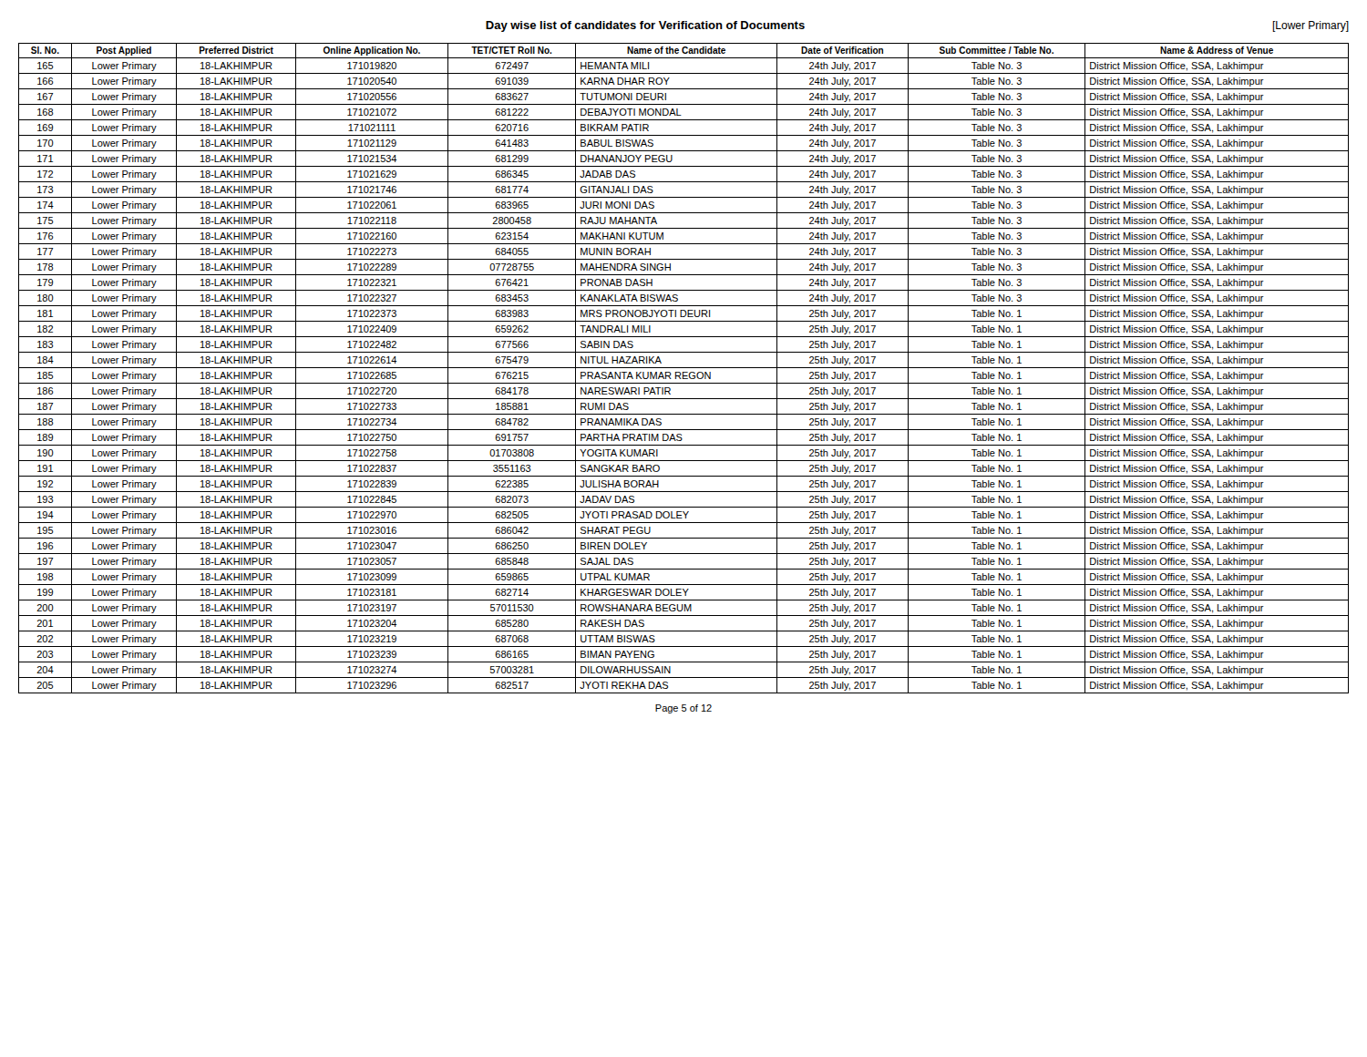Day wise list of candidates for Verification of Documents
[Lower Primary]
| Sl. No. | Post Applied | Preferred District | Online Application No. | TET/CTET Roll No. | Name of the Candidate | Date of Verification | Sub Committee / Table No. | Name & Address of Venue |
| --- | --- | --- | --- | --- | --- | --- | --- | --- |
| 165 | Lower Primary | 18-LAKHIMPUR | 171019820 | 672497 | HEMANTA MILI | 24th July, 2017 | Table No. 3 | District Mission Office, SSA, Lakhimpur |
| 166 | Lower Primary | 18-LAKHIMPUR | 171020540 | 691039 | KARNA DHAR ROY | 24th July, 2017 | Table No. 3 | District Mission Office, SSA, Lakhimpur |
| 167 | Lower Primary | 18-LAKHIMPUR | 171020556 | 683627 | TUTUMONI DEURI | 24th July, 2017 | Table No. 3 | District Mission Office, SSA, Lakhimpur |
| 168 | Lower Primary | 18-LAKHIMPUR | 171021072 | 681222 | DEBAJYOTI MONDAL | 24th July, 2017 | Table No. 3 | District Mission Office, SSA, Lakhimpur |
| 169 | Lower Primary | 18-LAKHIMPUR | 171021111 | 620716 | BIKRAM PATIR | 24th July, 2017 | Table No. 3 | District Mission Office, SSA, Lakhimpur |
| 170 | Lower Primary | 18-LAKHIMPUR | 171021129 | 641483 | BABUL BISWAS | 24th July, 2017 | Table No. 3 | District Mission Office, SSA, Lakhimpur |
| 171 | Lower Primary | 18-LAKHIMPUR | 171021534 | 681299 | DHANANJOY PEGU | 24th July, 2017 | Table No. 3 | District Mission Office, SSA, Lakhimpur |
| 172 | Lower Primary | 18-LAKHIMPUR | 171021629 | 686345 | JADAB DAS | 24th July, 2017 | Table No. 3 | District Mission Office, SSA, Lakhimpur |
| 173 | Lower Primary | 18-LAKHIMPUR | 171021746 | 681774 | GITANJALI DAS | 24th July, 2017 | Table No. 3 | District Mission Office, SSA, Lakhimpur |
| 174 | Lower Primary | 18-LAKHIMPUR | 171022061 | 683965 | JURI MONI DAS | 24th July, 2017 | Table No. 3 | District Mission Office, SSA, Lakhimpur |
| 175 | Lower Primary | 18-LAKHIMPUR | 171022118 | 2800458 | RAJU MAHANTA | 24th July, 2017 | Table No. 3 | District Mission Office, SSA, Lakhimpur |
| 176 | Lower Primary | 18-LAKHIMPUR | 171022160 | 623154 | MAKHANI KUTUM | 24th July, 2017 | Table No. 3 | District Mission Office, SSA, Lakhimpur |
| 177 | Lower Primary | 18-LAKHIMPUR | 171022273 | 684055 | MUNIN BORAH | 24th July, 2017 | Table No. 3 | District Mission Office, SSA, Lakhimpur |
| 178 | Lower Primary | 18-LAKHIMPUR | 171022289 | 07728755 | MAHENDRA SINGH | 24th July, 2017 | Table No. 3 | District Mission Office, SSA, Lakhimpur |
| 179 | Lower Primary | 18-LAKHIMPUR | 171022321 | 676421 | PRONAB DASH | 24th July, 2017 | Table No. 3 | District Mission Office, SSA, Lakhimpur |
| 180 | Lower Primary | 18-LAKHIMPUR | 171022327 | 683453 | KANAKLATA BISWAS | 24th July, 2017 | Table No. 3 | District Mission Office, SSA, Lakhimpur |
| 181 | Lower Primary | 18-LAKHIMPUR | 171022373 | 683983 | MRS PRONOBJYOTI DEURI | 25th July, 2017 | Table No. 1 | District Mission Office, SSA, Lakhimpur |
| 182 | Lower Primary | 18-LAKHIMPUR | 171022409 | 659262 | TANDRALI MILI | 25th July, 2017 | Table No. 1 | District Mission Office, SSA, Lakhimpur |
| 183 | Lower Primary | 18-LAKHIMPUR | 171022482 | 677566 | SABIN DAS | 25th July, 2017 | Table No. 1 | District Mission Office, SSA, Lakhimpur |
| 184 | Lower Primary | 18-LAKHIMPUR | 171022614 | 675479 | NITUL HAZARIKA | 25th July, 2017 | Table No. 1 | District Mission Office, SSA, Lakhimpur |
| 185 | Lower Primary | 18-LAKHIMPUR | 171022685 | 676215 | PRASANTA KUMAR REGON | 25th July, 2017 | Table No. 1 | District Mission Office, SSA, Lakhimpur |
| 186 | Lower Primary | 18-LAKHIMPUR | 171022720 | 684178 | NARESWARI PATIR | 25th July, 2017 | Table No. 1 | District Mission Office, SSA, Lakhimpur |
| 187 | Lower Primary | 18-LAKHIMPUR | 171022733 | 185881 | RUMI DAS | 25th July, 2017 | Table No. 1 | District Mission Office, SSA, Lakhimpur |
| 188 | Lower Primary | 18-LAKHIMPUR | 171022734 | 684782 | PRANAMIKA DAS | 25th July, 2017 | Table No. 1 | District Mission Office, SSA, Lakhimpur |
| 189 | Lower Primary | 18-LAKHIMPUR | 171022750 | 691757 | PARTHA PRATIM DAS | 25th July, 2017 | Table No. 1 | District Mission Office, SSA, Lakhimpur |
| 190 | Lower Primary | 18-LAKHIMPUR | 171022758 | 01703808 | YOGITA KUMARI | 25th July, 2017 | Table No. 1 | District Mission Office, SSA, Lakhimpur |
| 191 | Lower Primary | 18-LAKHIMPUR | 171022837 | 3551163 | SANGKAR BARO | 25th July, 2017 | Table No. 1 | District Mission Office, SSA, Lakhimpur |
| 192 | Lower Primary | 18-LAKHIMPUR | 171022839 | 622385 | JULISHA BORAH | 25th July, 2017 | Table No. 1 | District Mission Office, SSA, Lakhimpur |
| 193 | Lower Primary | 18-LAKHIMPUR | 171022845 | 682073 | JADAV DAS | 25th July, 2017 | Table No. 1 | District Mission Office, SSA, Lakhimpur |
| 194 | Lower Primary | 18-LAKHIMPUR | 171022970 | 682505 | JYOTI PRASAD DOLEY | 25th July, 2017 | Table No. 1 | District Mission Office, SSA, Lakhimpur |
| 195 | Lower Primary | 18-LAKHIMPUR | 171023016 | 686042 | SHARAT PEGU | 25th July, 2017 | Table No. 1 | District Mission Office, SSA, Lakhimpur |
| 196 | Lower Primary | 18-LAKHIMPUR | 171023047 | 686250 | BIREN DOLEY | 25th July, 2017 | Table No. 1 | District Mission Office, SSA, Lakhimpur |
| 197 | Lower Primary | 18-LAKHIMPUR | 171023057 | 685848 | SAJAL DAS | 25th July, 2017 | Table No. 1 | District Mission Office, SSA, Lakhimpur |
| 198 | Lower Primary | 18-LAKHIMPUR | 171023099 | 659865 | UTPAL KUMAR | 25th July, 2017 | Table No. 1 | District Mission Office, SSA, Lakhimpur |
| 199 | Lower Primary | 18-LAKHIMPUR | 171023181 | 682714 | KHARGESWAR DOLEY | 25th July, 2017 | Table No. 1 | District Mission Office, SSA, Lakhimpur |
| 200 | Lower Primary | 18-LAKHIMPUR | 171023197 | 57011530 | ROWSHANARA BEGUM | 25th July, 2017 | Table No. 1 | District Mission Office, SSA, Lakhimpur |
| 201 | Lower Primary | 18-LAKHIMPUR | 171023204 | 685280 | RAKESH DAS | 25th July, 2017 | Table No. 1 | District Mission Office, SSA, Lakhimpur |
| 202 | Lower Primary | 18-LAKHIMPUR | 171023219 | 687068 | UTTAM BISWAS | 25th July, 2017 | Table No. 1 | District Mission Office, SSA, Lakhimpur |
| 203 | Lower Primary | 18-LAKHIMPUR | 171023239 | 686165 | BIMAN PAYENG | 25th July, 2017 | Table No. 1 | District Mission Office, SSA, Lakhimpur |
| 204 | Lower Primary | 18-LAKHIMPUR | 171023274 | 57003281 | DILOWARHUSSAIN | 25th July, 2017 | Table No. 1 | District Mission Office, SSA, Lakhimpur |
| 205 | Lower Primary | 18-LAKHIMPUR | 171023296 | 682517 | JYOTI REKHA DAS | 25th July, 2017 | Table No. 1 | District Mission Office, SSA, Lakhimpur |
Page 5 of 12